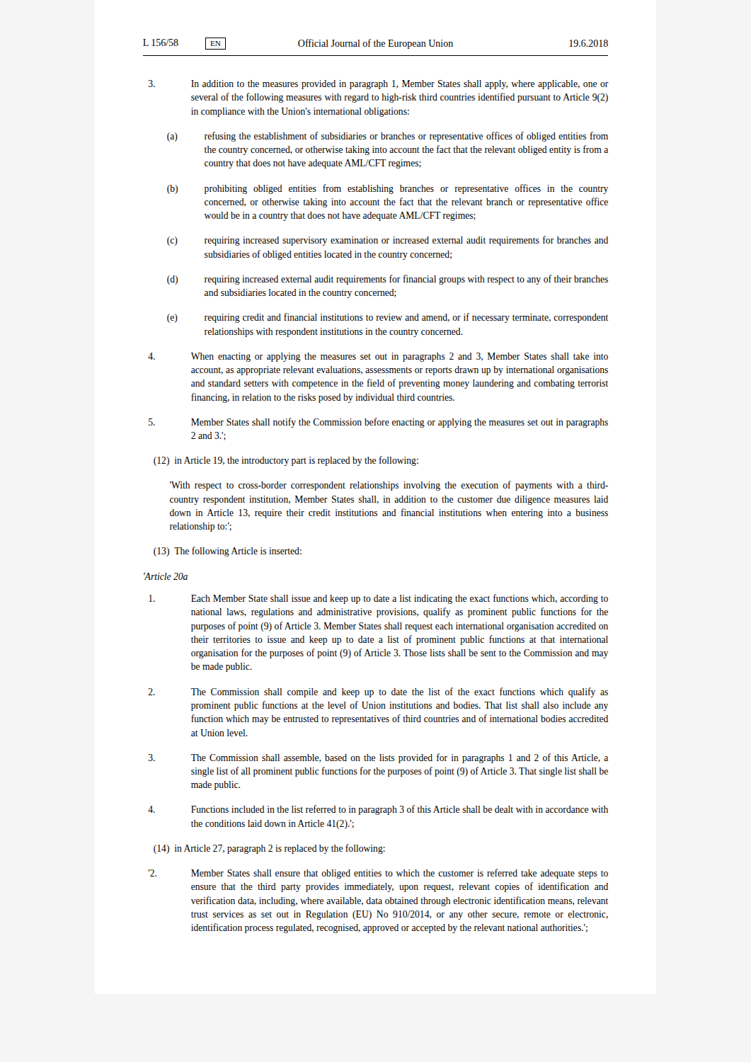L 156/58EN
Official Journal of the European Union
19.6.2018
3. In addition to the measures provided in paragraph 1, Member States shall apply, where applicable, one or several of the following measures with regard to high-risk third countries identified pursuant to Article 9(2) in compliance with the Union's international obligations:
(a) refusing the establishment of subsidiaries or branches or representative offices of obliged entities from the country concerned, or otherwise taking into account the fact that the relevant obliged entity is from a country that does not have adequate AML/CFT regimes;
(b) prohibiting obliged entities from establishing branches or representative offices in the country concerned, or otherwise taking into account the fact that the relevant branch or representative office would be in a country that does not have adequate AML/CFT regimes;
(c) requiring increased supervisory examination or increased external audit requirements for branches and subsidiaries of obliged entities located in the country concerned;
(d) requiring increased external audit requirements for financial groups with respect to any of their branches and subsidiaries located in the country concerned;
(e) requiring credit and financial institutions to review and amend, or if necessary terminate, correspondent relationships with respondent institutions in the country concerned.
4. When enacting or applying the measures set out in paragraphs 2 and 3, Member States shall take into account, as appropriate relevant evaluations, assessments or reports drawn up by international organisations and standard setters with competence in the field of preventing money laundering and combating terrorist financing, in relation to the risks posed by individual third countries.
5. Member States shall notify the Commission before enacting or applying the measures set out in paragraphs 2 and 3.';
(12) in Article 19, the introductory part is replaced by the following:
'With respect to cross-border correspondent relationships involving the execution of payments with a third-country respondent institution, Member States shall, in addition to the customer due diligence measures laid down in Article 13, require their credit institutions and financial institutions when entering into a business relationship to:';
(13) The following Article is inserted:
'Article 20a
1. Each Member State shall issue and keep up to date a list indicating the exact functions which, according to national laws, regulations and administrative provisions, qualify as prominent public functions for the purposes of point (9) of Article 3. Member States shall request each international organisation accredited on their territories to issue and keep up to date a list of prominent public functions at that international organisation for the purposes of point (9) of Article 3. Those lists shall be sent to the Commission and may be made public.
2. The Commission shall compile and keep up to date the list of the exact functions which qualify as prominent public functions at the level of Union institutions and bodies. That list shall also include any function which may be entrusted to representatives of third countries and of international bodies accredited at Union level.
3. The Commission shall assemble, based on the lists provided for in paragraphs 1 and 2 of this Article, a single list of all prominent public functions for the purposes of point (9) of Article 3. That single list shall be made public.
4. Functions included in the list referred to in paragraph 3 of this Article shall be dealt with in accordance with the conditions laid down in Article 41(2).';
(14) in Article 27, paragraph 2 is replaced by the following:
'2. Member States shall ensure that obliged entities to which the customer is referred take adequate steps to ensure that the third party provides immediately, upon request, relevant copies of identification and verification data, including, where available, data obtained through electronic identification means, relevant trust services as set out in Regulation (EU) No 910/2014, or any other secure, remote or electronic, identification process regulated, recognised, approved or accepted by the relevant national authorities.';